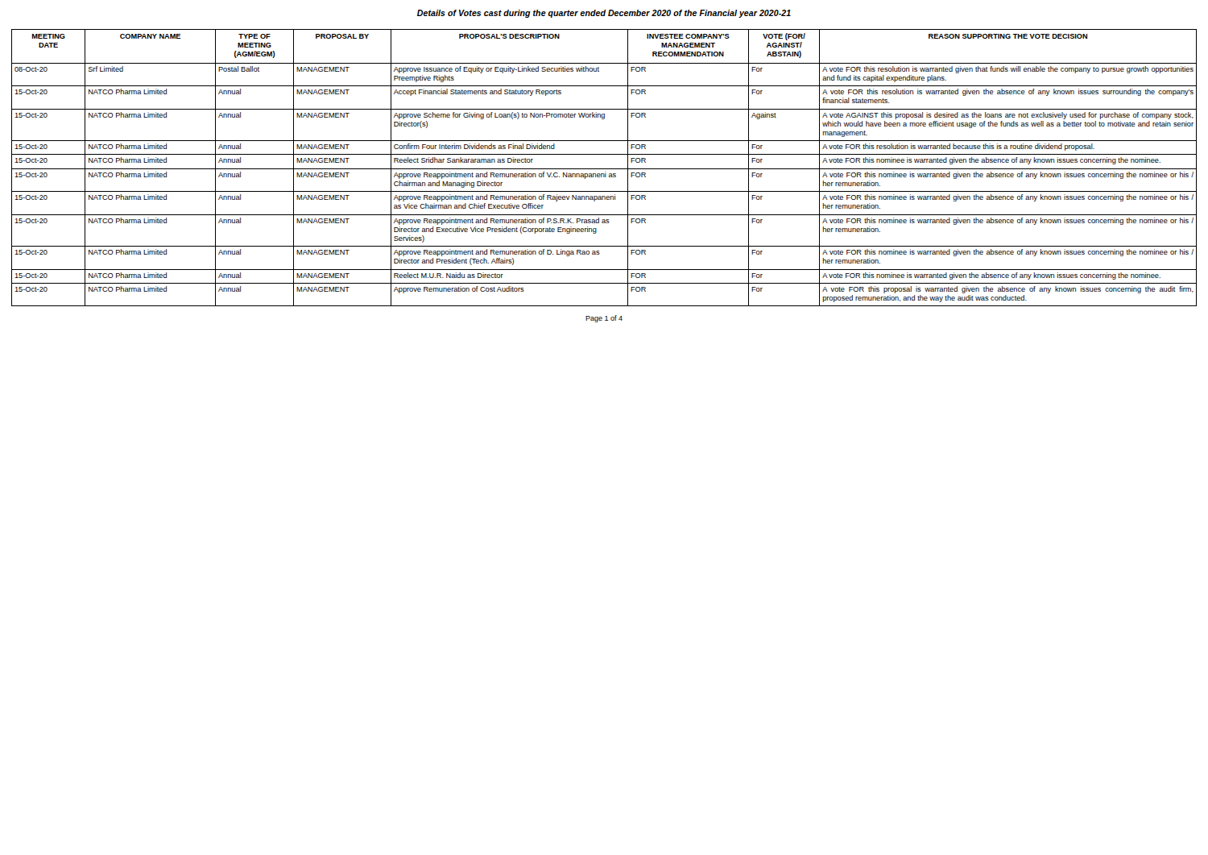Details of Votes cast during the quarter ended December 2020 of the Financial year 2020-21
| MEETING DATE | COMPANY NAME | TYPE OF MEETING (AGM/EGM) | PROPOSAL BY | PROPOSAL'S DESCRIPTION | INVESTEE COMPANY'S MANAGEMENT RECOMMENDATION | VOTE (FOR/ AGAINST/ ABSTAIN) | REASON SUPPORTING THE VOTE DECISION |
| --- | --- | --- | --- | --- | --- | --- | --- |
| 08-Oct-20 | Srf Limited | Postal Ballot | MANAGEMENT | Approve Issuance of Equity or Equity-Linked Securities without Preemptive Rights | FOR | For | A vote FOR this resolution is warranted given that funds will enable the company to pursue growth opportunities and fund its capital expenditure plans. |
| 15-Oct-20 | NATCO Pharma Limited | Annual | MANAGEMENT | Accept Financial Statements and Statutory Reports | FOR | For | A vote FOR this resolution is warranted given the absence of any known issues surrounding the company's financial statements. |
| 15-Oct-20 | NATCO Pharma Limited | Annual | MANAGEMENT | Approve Scheme for Giving of Loan(s) to Non-Promoter Working Director(s) | FOR | Against | A vote AGAINST this proposal is desired as the loans are not exclusively used for purchase of company stock, which would have been a more efficient usage of the funds as well as a better tool to motivate and retain senior management. |
| 15-Oct-20 | NATCO Pharma Limited | Annual | MANAGEMENT | Confirm Four Interim Dividends as Final Dividend | FOR | For | A vote FOR this resolution is warranted because this is a routine dividend proposal. |
| 15-Oct-20 | NATCO Pharma Limited | Annual | MANAGEMENT | Reelect Sridhar Sankararaman as Director | FOR | For | A vote FOR this nominee is warranted given the absence of any known issues concerning the nominee. |
| 15-Oct-20 | NATCO Pharma Limited | Annual | MANAGEMENT | Approve Reappointment and Remuneration of V.C. Nannapaneni as Chairman and Managing Director | FOR | For | A vote FOR this nominee is warranted given the absence of any known issues concerning the nominee or his / her remuneration. |
| 15-Oct-20 | NATCO Pharma Limited | Annual | MANAGEMENT | Approve Reappointment and Remuneration of Rajeev Nannapaneni as Vice Chairman and Chief Executive Officer | FOR | For | A vote FOR this nominee is warranted given the absence of any known issues concerning the nominee or his / her remuneration. |
| 15-Oct-20 | NATCO Pharma Limited | Annual | MANAGEMENT | Approve Reappointment and Remuneration of P.S.R.K. Prasad as Director and Executive Vice President (Corporate Engineering Services) | FOR | For | A vote FOR this nominee is warranted given the absence of any known issues concerning the nominee or his / her remuneration. |
| 15-Oct-20 | NATCO Pharma Limited | Annual | MANAGEMENT | Approve Reappointment and Remuneration of D. Linga Rao as Director and President (Tech. Affairs) | FOR | For | A vote FOR this nominee is warranted given the absence of any known issues concerning the nominee or his / her remuneration. |
| 15-Oct-20 | NATCO Pharma Limited | Annual | MANAGEMENT | Reelect M.U.R. Naidu as Director | FOR | For | A vote FOR this nominee is warranted given the absence of any known issues concerning the nominee. |
| 15-Oct-20 | NATCO Pharma Limited | Annual | MANAGEMENT | Approve Remuneration of Cost Auditors | FOR | For | A vote FOR this proposal is warranted given the absence of any known issues concerning the audit firm, proposed remuneration, and the way the audit was conducted. |
Page 1 of 4